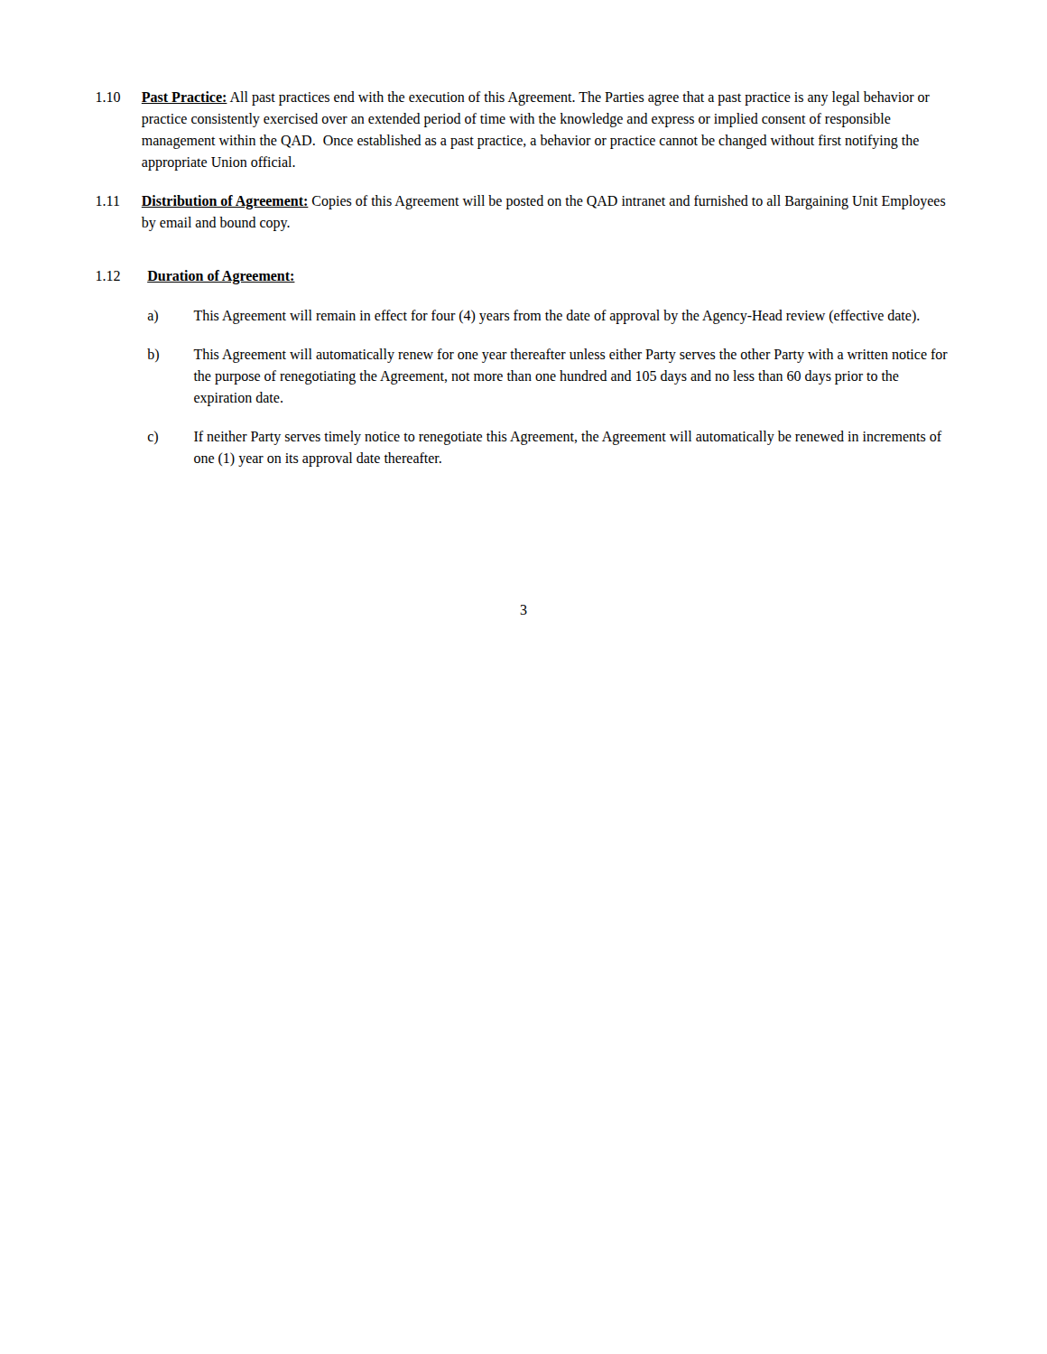1.10
Past Practice: All past practices end with the execution of this Agreement. The Parties agree that a past practice is any legal behavior or practice consistently exercised over an extended period of time with the knowledge and express or implied consent of responsible management within the QAD. Once established as a past practice, a behavior or practice cannot be changed without first notifying the appropriate Union official.
1.11
Distribution of Agreement: Copies of this Agreement will be posted on the QAD intranet and furnished to all Bargaining Unit Employees by email and bound copy.
1.12
Duration of Agreement:
a) This Agreement will remain in effect for four (4) years from the date of approval by the Agency-Head review (effective date).
b) This Agreement will automatically renew for one year thereafter unless either Party serves the other Party with a written notice for the purpose of renegotiating the Agreement, not more than one hundred and 105 days and no less than 60 days prior to the expiration date.
c) If neither Party serves timely notice to renegotiate this Agreement, the Agreement will automatically be renewed in increments of one (1) year on its approval date thereafter.
3